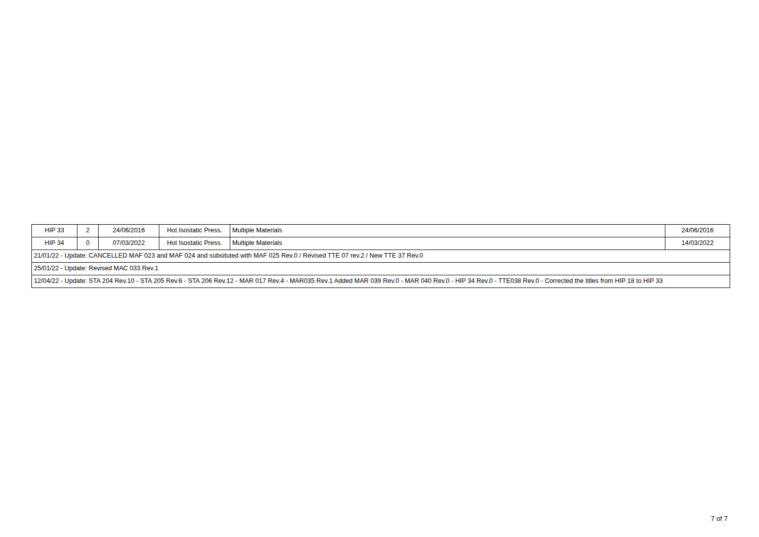| HIP 33 | 2 | 24/06/2016 | Hot Isostatic Press. | Multiple Materials | 24/06/2016 |
| HIP 34 | 0 | 07/03/2022 | Hot Isostatic Press. | Multiple Materials | 14/03/2022 |
| 21/01/22 - Update: CANCELLED MAF 023 and MAF 024 and subsituted with MAF 025 Rev.0 / Revised TTE 07 rev.2 / New TTE 37 Rev.0 |
| 25/01/22 - Update: Revised MAC 033 Rev.1 |
| 12/04/22 - Update: STA 204 Rev.10 - STA 205 Rev.6 - STA 206 Rev.12 - MAR 017 Rev.4 - MAR035 Rev.1 Added MAR 039 Rev.0 - MAR 040 Rev.0 - HIP 34 Rev.0 - TTE038 Rev.0 - Corrected the titles from HIP 18 to HIP 33 |
7 of 7